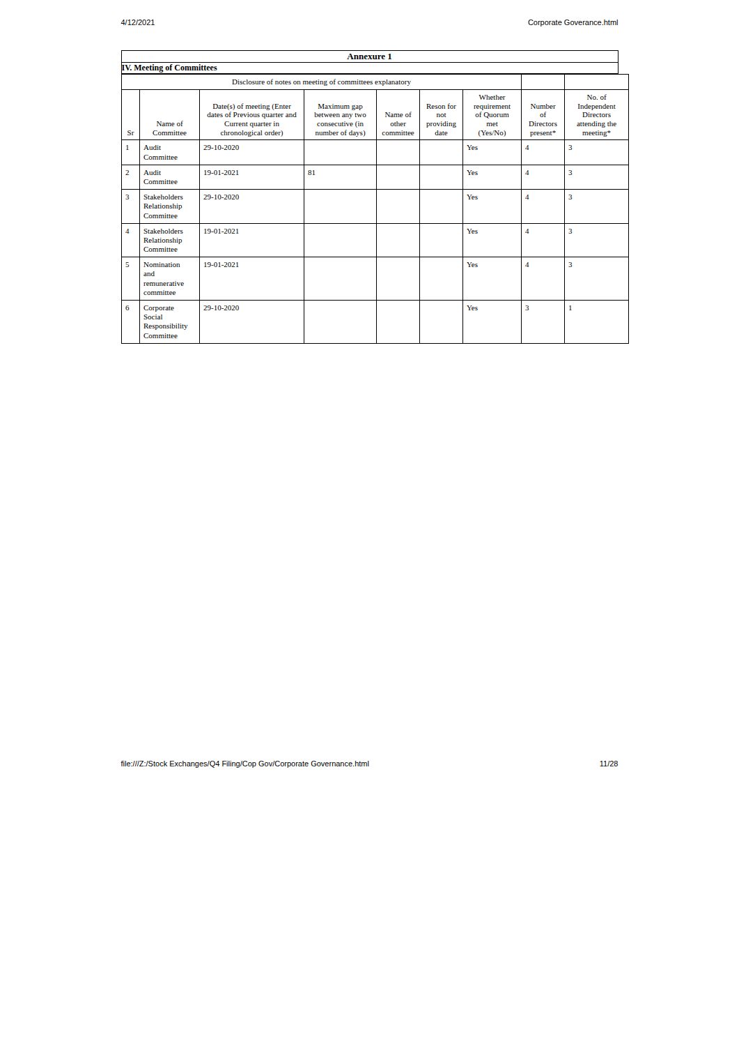4/12/2021
Corporate Goverance.html
| Annexure 1 |
| IV. Meeting of Committees |
| / Disclosure of notes on meeting of committees explanatory / / / / Sr / Name of Committee / Date(s) of meeting (Enter dates of Previous quarter and Current quarter in chronological order) / Maximum gap between any two consecutive (in number of days) / Name of other committee / Reson for not providing date / Whether requirement of Quorum met (Yes/No) / Number of Directors present* / No. of Independent Directors attending the meeting* / / 1 / Audit Committee / 29-10-2020 / / / / Yes / 4 / 3 / / 2 / Audit Committee / 19-01-2021 / 81 / / / Yes / 4 / 3 / / 3 / Stakeholders Relationship Committee / 29-10-2020 / / / / Yes / 4 / 3 / / 4 / Stakeholders Relationship Committee / 19-01-2021 / / / / Yes / 4 / 3 / / 5 / Nomination and remunerative committee / 19-01-2021 / / / / Yes / 4 / 3 / / 6 / Corporate Social Responsibility Committee / 29-10-2020 / / / / Yes / 3 / 1 / |
file:///Z:/Stock Exchanges/Q4 Filing/Cop Gov/Corporate Governance.html
11/28